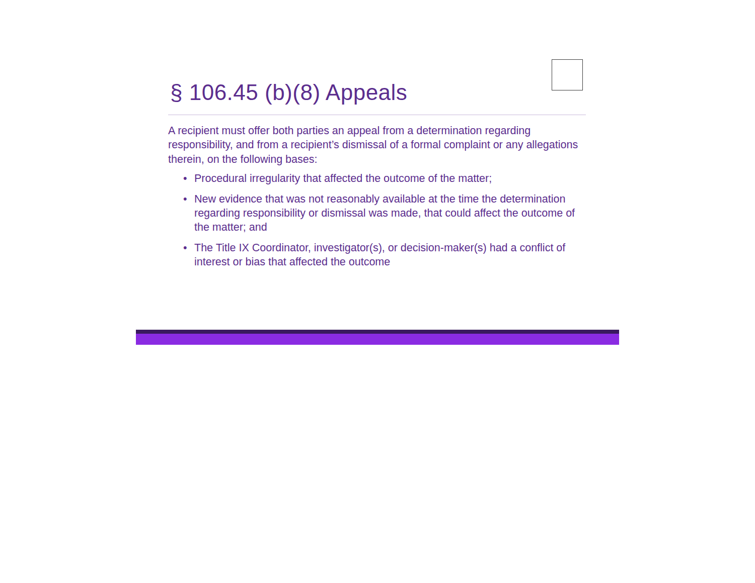§ 106.45 (b)(8) Appeals
A recipient must offer both parties an appeal from a determination regarding responsibility, and from a recipient’s dismissal of a formal complaint or any allegations therein, on the following bases:
Procedural irregularity that affected the outcome of the matter;
New evidence that was not reasonably available at the time the determination regarding responsibility or dismissal was made, that could affect the outcome of the matter; and
The Title IX Coordinator, investigator(s), or decision-maker(s) had a conflict of interest or bias that affected the outcome